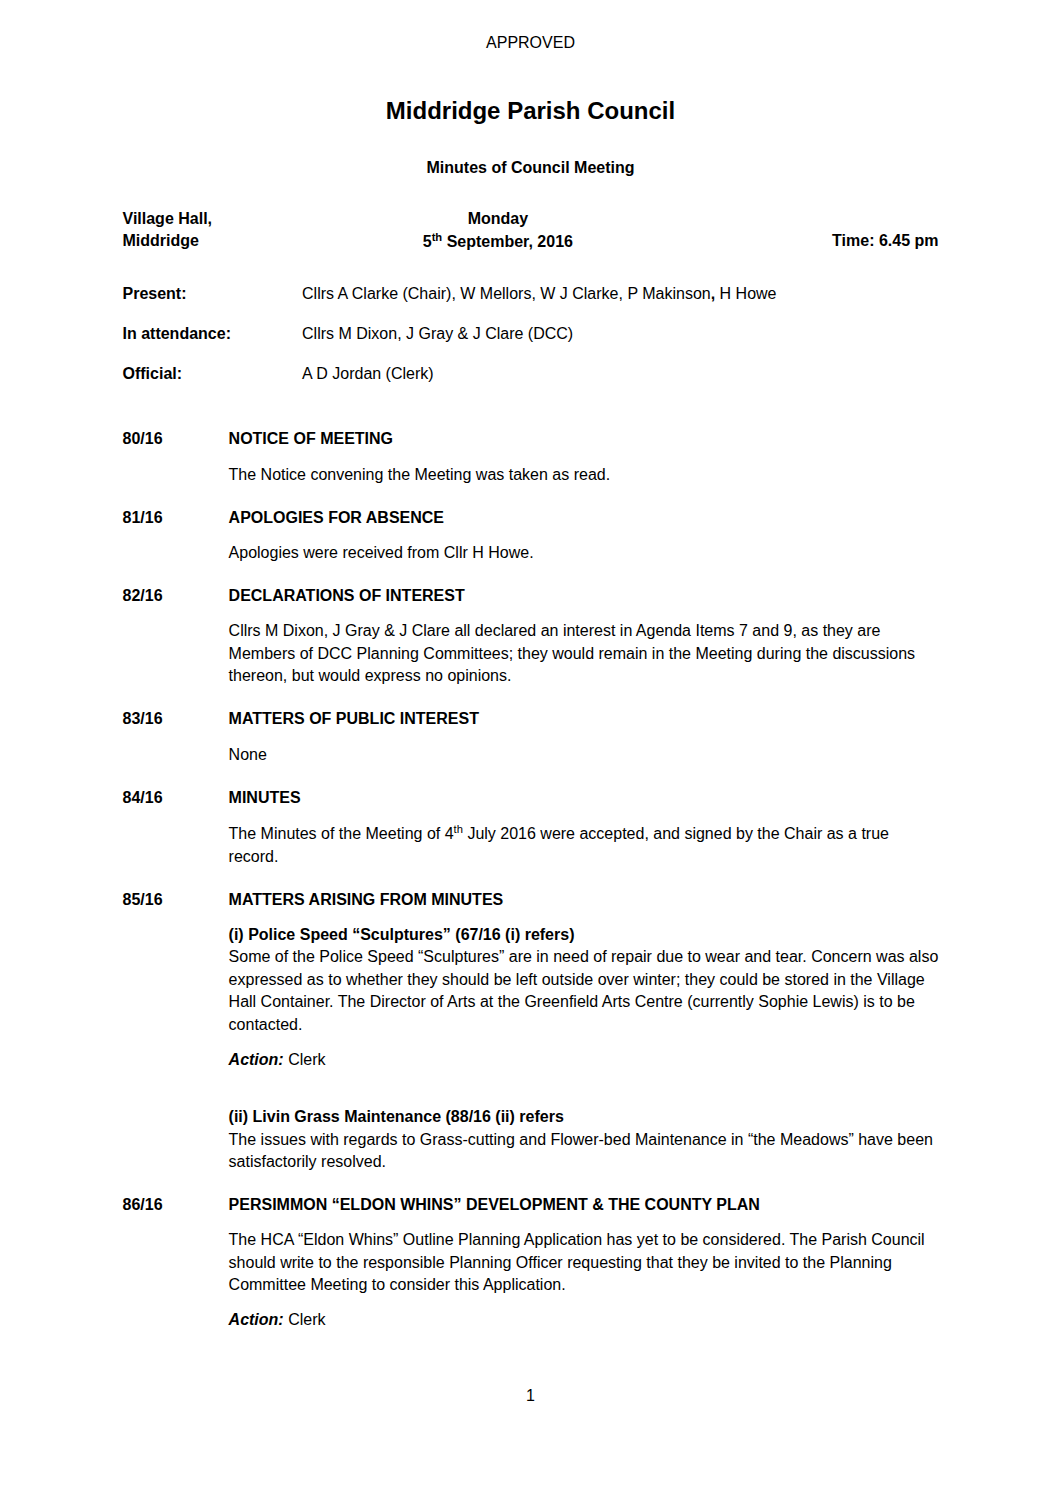APPROVED
Middridge Parish Council
Minutes of Council Meeting
| Village Hall, Middridge | Monday 5 th September, 2016 | Time: 6.45 pm |
| Present: | Cllrs A Clarke (Chair), W Mellors, W J Clarke, P Makinson , H Howe |
| In attendance: | Cllrs M Dixon, J Gray & J Clare (DCC) |
| Official: | A D Jordan (Clerk) |
| 80/16 | NOTICE OF MEETING The Notice convening the Meeting was taken as read. |
| 81/16 | APOLOGIES FOR ABSENCE Apologies were received from Cllr H Howe. |
| 82/16 | DECLARATIONS OF INTEREST Cllrs M Dixon, J Gray & J Clare all declared an interest in Agenda Items 7 and 9, as they are Members of DCC Planning Committees; they would remain in the Meeting during the discussions thereon, but would express no opinions. |
| 83/16 | MATTERS OF PUBLIC INTEREST None |
| 84/16 | MINUTES The Minutes of the Meeting of 4 th July 2016 were accepted, and signed by the Chair as a true record. |
| 85/16 | MATTERS ARISING FROM MINUTES (i) Police Speed “Sculptures” (67/16 (i) refers) Some of the Police Speed “Sculptures” are in need of repair due to wear and tear. Concern was also expressed as to whether they should be left outside over winter; they could be stored in the Village Hall Container. The Director of Arts at the Greenfield Arts Centre (currently Sophie Lewis) is to be contacted. Action: Clerk (ii) Livin Grass Maintenance (88/16 (ii) refers The issues with regards to Grass-cutting and Flower-bed Maintenance in “the Meadows” have been satisfactorily resolved. |
| 86/16 | PERSIMMON “ELDON WHINS” DEVELOPMENT & THE COUNTY PLAN The HCA “Eldon Whins” Outline Planning Application has yet to be considered. The Parish Council should write to the responsible Planning Officer requesting that they be invited to the Planning Committee Meeting to consider this Application. Action: Clerk |
1